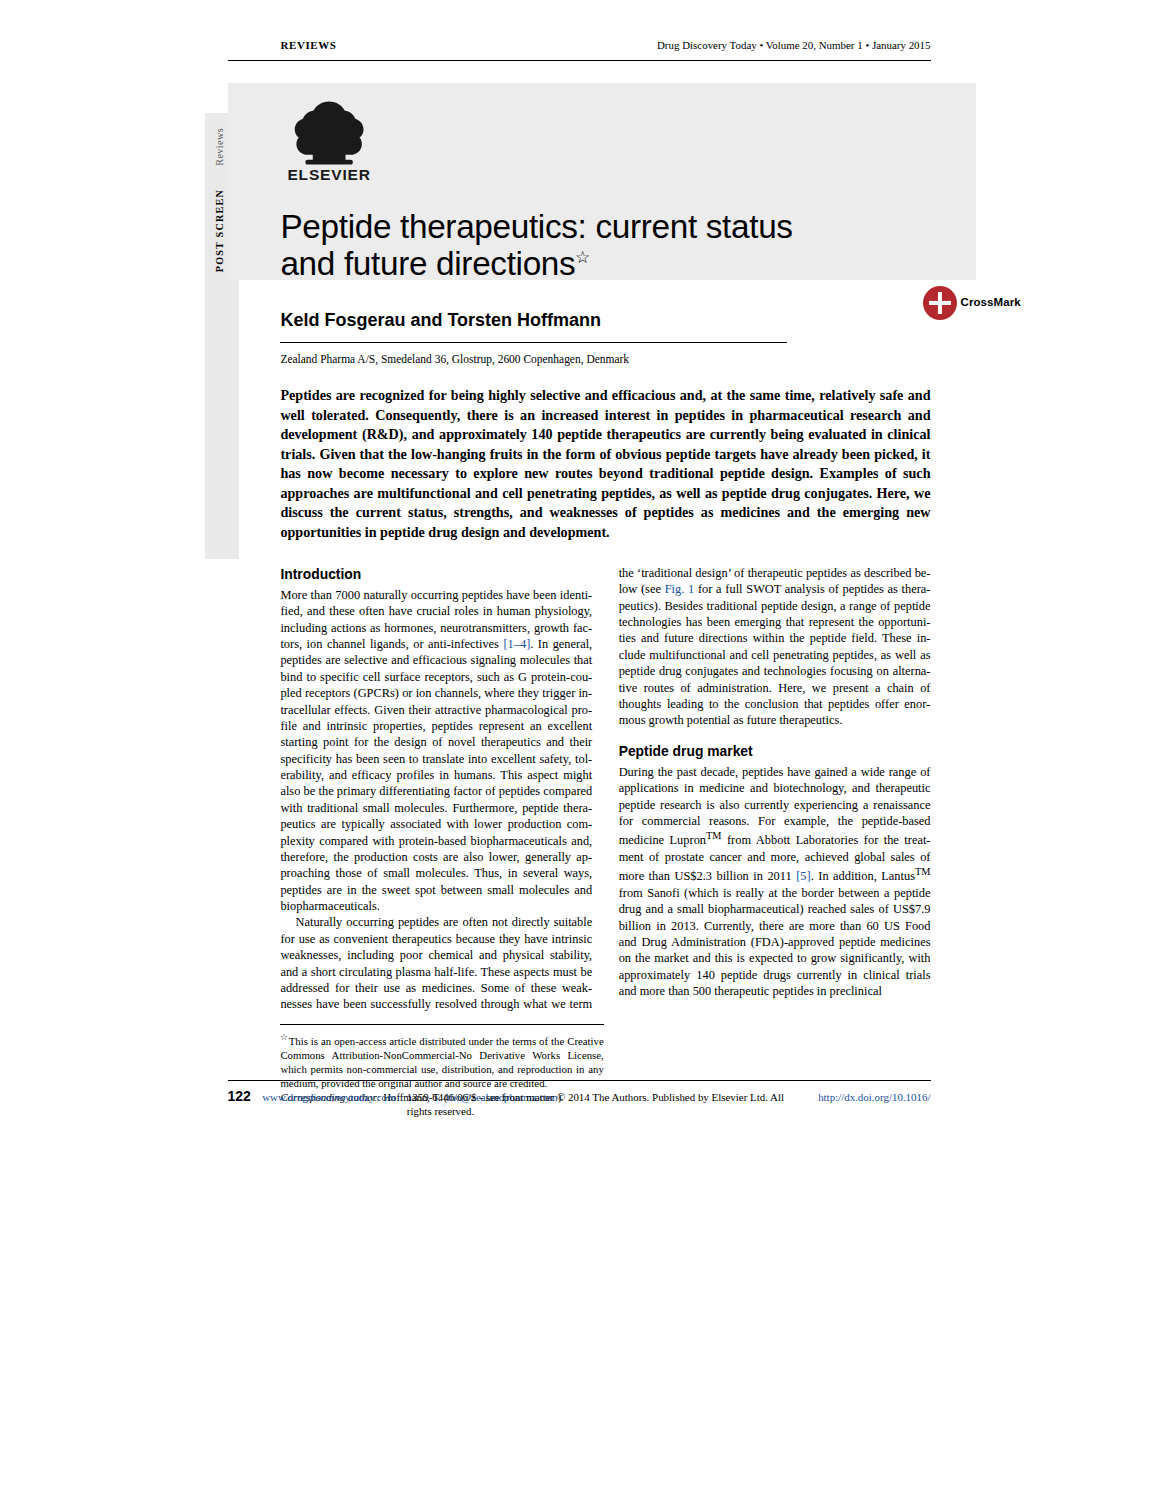Reviews
Drug Discovery Today • Volume 20, Number 1 • January 2015
Reviews
POST SCREEN
ELSEVIER
Peptide therapeutics: current status
and future directions☆
Keld Fosgerau and Torsten Hoffmann
CrossMark
Zealand Pharma A/S, Smedeland 36, Glostrup, 2600 Copenhagen, Denmark
Peptides are recognized for being highly selective and efficacious and, at the same time, relatively safe and well tolerated. Consequently, there is an increased interest in peptides in pharmaceutical research and development (R&D), and approximately 140 peptide therapeutics are currently being evaluated in clinical trials. Given that the low-hanging fruits in the form of obvious peptide targets have already been picked, it has now become necessary to explore new routes beyond traditional peptide design. Examples of such approaches are multifunctional and cell penetrating peptides, as well as peptide drug conjugates. Here, we discuss the current status, strengths, and weaknesses of peptides as medicines and the emerging new opportunities in peptide drug design and development.
Introduction
More than 7000 naturally occurring peptides have been identified, and these often have crucial roles in human physiology, including actions as hormones, neurotransmitters, growth factors, ion channel ligands, or anti-infectives [1–4]. In general, peptides are selective and efficacious signaling molecules that bind to specific cell surface receptors, such as G protein-coupled receptors (GPCRs) or ion channels, where they trigger intracellular effects. Given their attractive pharmacological profile and intrinsic properties, peptides represent an excellent starting point for the design of novel therapeutics and their specificity has been seen to translate into excellent safety, tolerability, and efficacy profiles in humans. This aspect might also be the primary differentiating factor of peptides compared with traditional small molecules. Furthermore, peptide therapeutics are typically associated with lower production complexity compared with protein-based biopharmaceuticals and, therefore, the production costs are also lower, generally approaching those of small molecules. Thus, in several ways, peptides are in the sweet spot between small molecules and biopharmaceuticals.
Naturally occurring peptides are often not directly suitable for use as convenient therapeutics because they have intrinsic weaknesses, including poor chemical and physical stability, and a short circulating plasma half-life. These aspects must be addressed for their use as medicines. Some of these weaknesses have been successfully resolved through what we term the ‘traditional design’ of therapeutic peptides as described below (see Fig. 1 for a full SWOT analysis of peptides as therapeutics). Besides traditional peptide design, a range of peptide technologies has been emerging that represent the opportunities and future directions within the peptide field. These include multifunctional and cell penetrating peptides, as well as peptide drug conjugates and technologies focusing on alternative routes of administration. Here, we present a chain of thoughts leading to the conclusion that peptides offer enormous growth potential as future therapeutics.
Peptide drug market
During the past decade, peptides have gained a wide range of applications in medicine and biotechnology, and therapeutic peptide research is also currently experiencing a renaissance for commercial reasons. For example, the peptide-based medicine LupronTM from Abbott Laboratories for the treatment of prostate cancer and more, achieved global sales of more than US$2.3 billion in 2011 [5]. In addition, LantusTM from Sanofi (which is really at the border between a peptide drug and a small biopharmaceutical) reached sales of US$7.9 billion in 2013. Currently, there are more than 60 US Food and Drug Administration (FDA)-approved peptide medicines on the market and this is expected to grow significantly, with approximately 140 peptide drugs currently in clinical trials and more than 500 therapeutic peptides in preclinical
☆This is an open-access article distributed under the terms of the Creative Commons Attribution-NonCommercial-No Derivative Works License, which permits non-commercial use, distribution, and reproduction in any medium, provided the original author and source are credited.
Corresponding author: Hoffmann, T. (tho@zealandpharma.com)
122 www.drugdiscoverytoday.com 1359-6446/06/$ - see front matter © 2014 The Authors. Published by Elsevier Ltd. All rights reserved. http://dx.doi.org/10.1016/